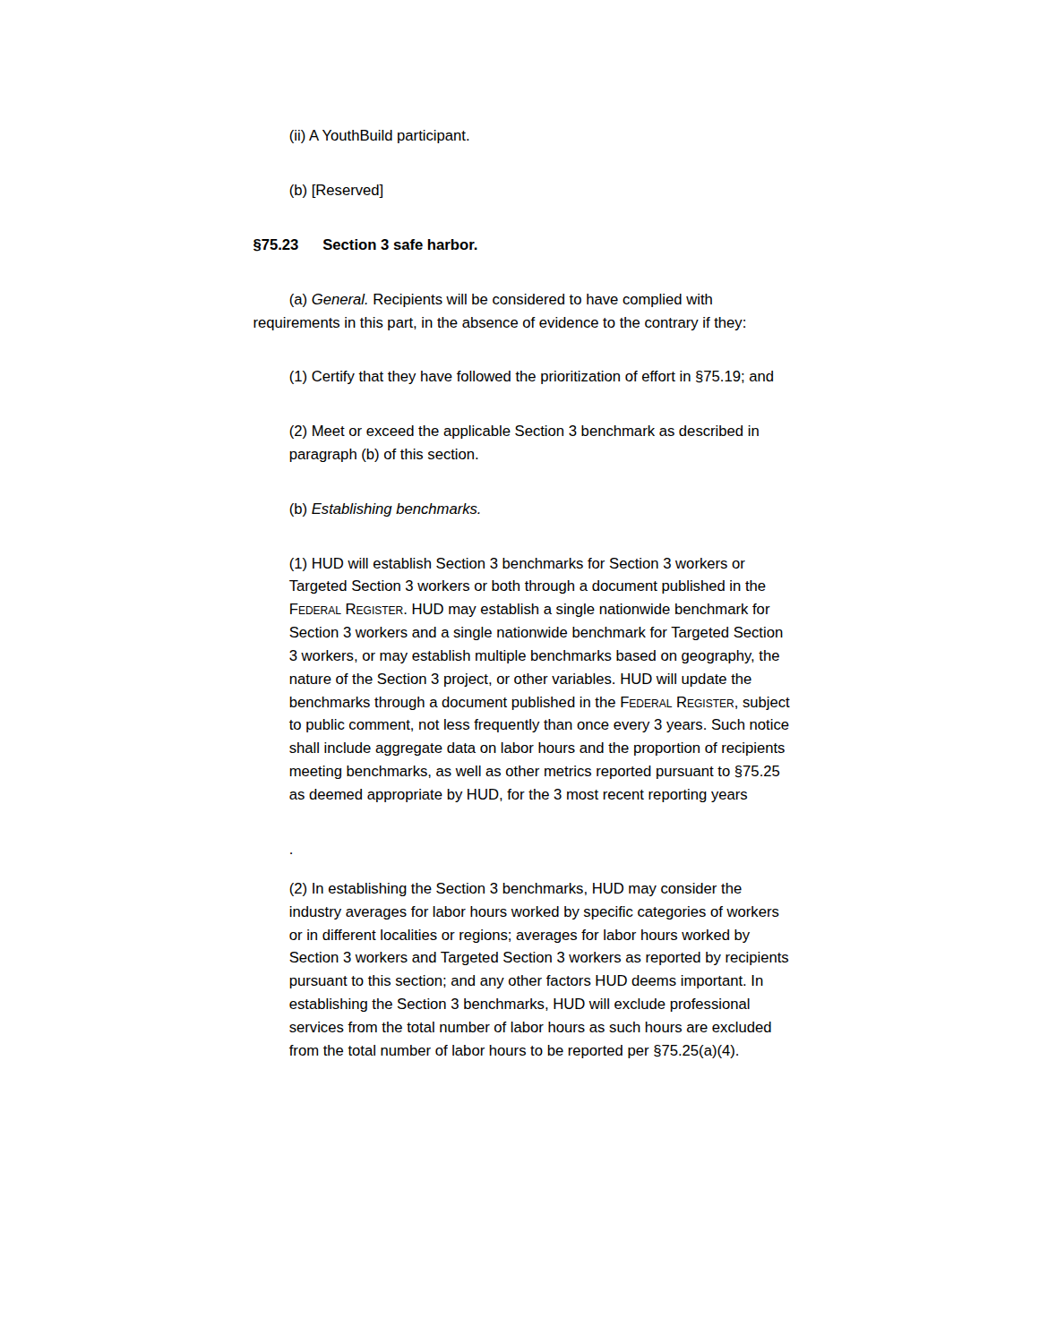(ii) A YouthBuild participant.
(b) [Reserved]
§75.23 Section 3 safe harbor.
(a) General. Recipients will be considered to have complied with requirements in this part, in the absence of evidence to the contrary if they:
(1) Certify that they have followed the prioritization of effort in §75.19; and
(2) Meet or exceed the applicable Section 3 benchmark as described in paragraph (b) of this section.
(b) Establishing benchmarks.
(1) HUD will establish Section 3 benchmarks for Section 3 workers or Targeted Section 3 workers or both through a document published in the Federal Register. HUD may establish a single nationwide benchmark for Section 3 workers and a single nationwide benchmark for Targeted Section 3 workers, or may establish multiple benchmarks based on geography, the nature of the Section 3 project, or other variables. HUD will update the benchmarks through a document published in the Federal Register, subject to public comment, not less frequently than once every 3 years. Such notice shall include aggregate data on labor hours and the proportion of recipients meeting benchmarks, as well as other metrics reported pursuant to §75.25 as deemed appropriate by HUD, for the 3 most recent reporting years
.
(2) In establishing the Section 3 benchmarks, HUD may consider the industry averages for labor hours worked by specific categories of workers or in different localities or regions; averages for labor hours worked by Section 3 workers and Targeted Section 3 workers as reported by recipients pursuant to this section; and any other factors HUD deems important. In establishing the Section 3 benchmarks, HUD will exclude professional services from the total number of labor hours as such hours are excluded from the total number of labor hours to be reported per §75.25(a)(4).